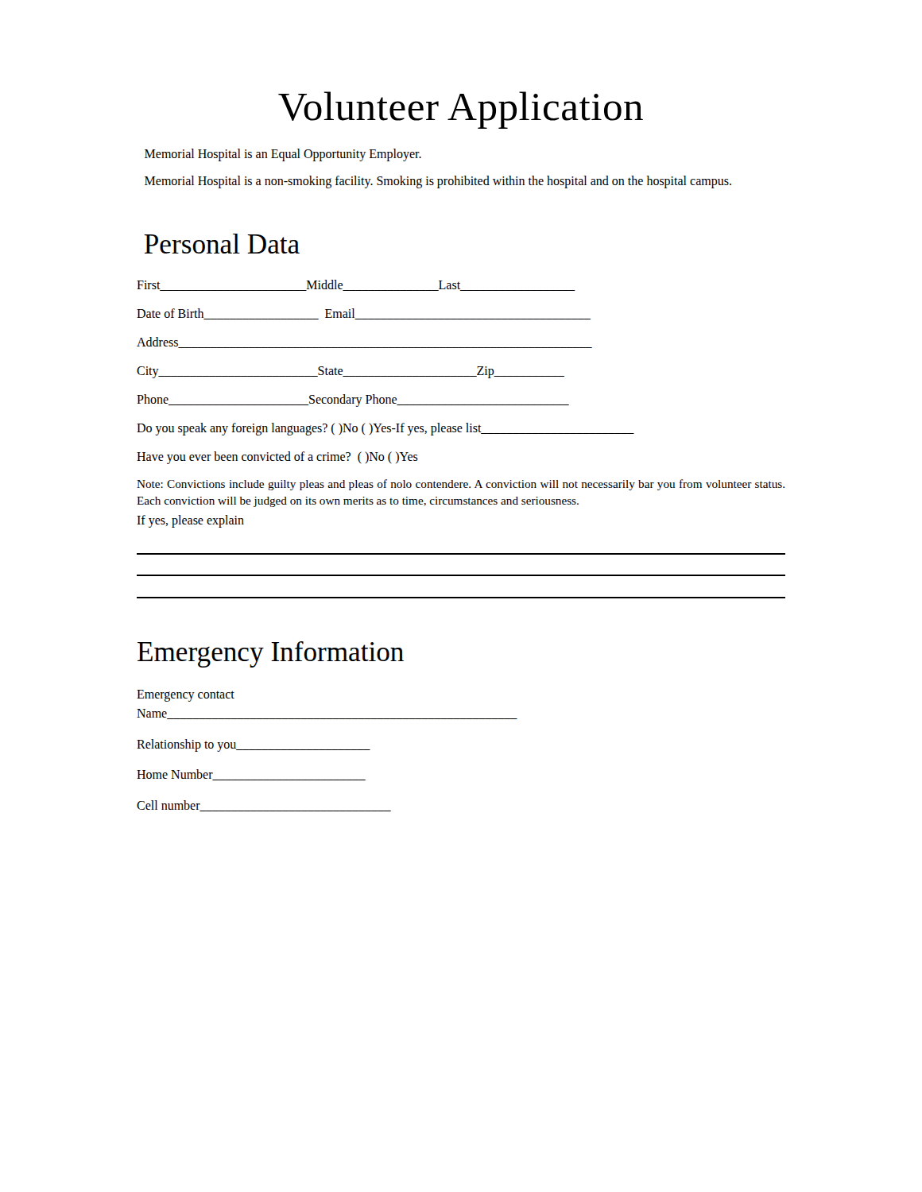Volunteer Application
Memorial Hospital is an Equal Opportunity Employer.
Memorial Hospital is a non-smoking facility. Smoking is prohibited within the hospital and on the hospital campus.
Personal Data
First_______________________Middle_______________Last__________________
Date of Birth__________________ Email_____________________________________
Address_________________________________________________________________
City_________________________State_____________________Zip___________
Phone______________________Secondary Phone___________________________
Do you speak any foreign languages? ( )No ( )Yes-If yes, please list________________________
Have you ever been convicted of a crime? ( )No ( )Yes
Note: Convictions include guilty pleas and pleas of nolo contendere. A conviction will not necessarily bar you from volunteer status. Each conviction will be judged on its own merits as to time, circumstances and seriousness.
If yes, please explain
Emergency Information
Emergency contact
Name_______________________________________________________
Relationship to you_____________________
Home Number________________________
Cell number______________________________